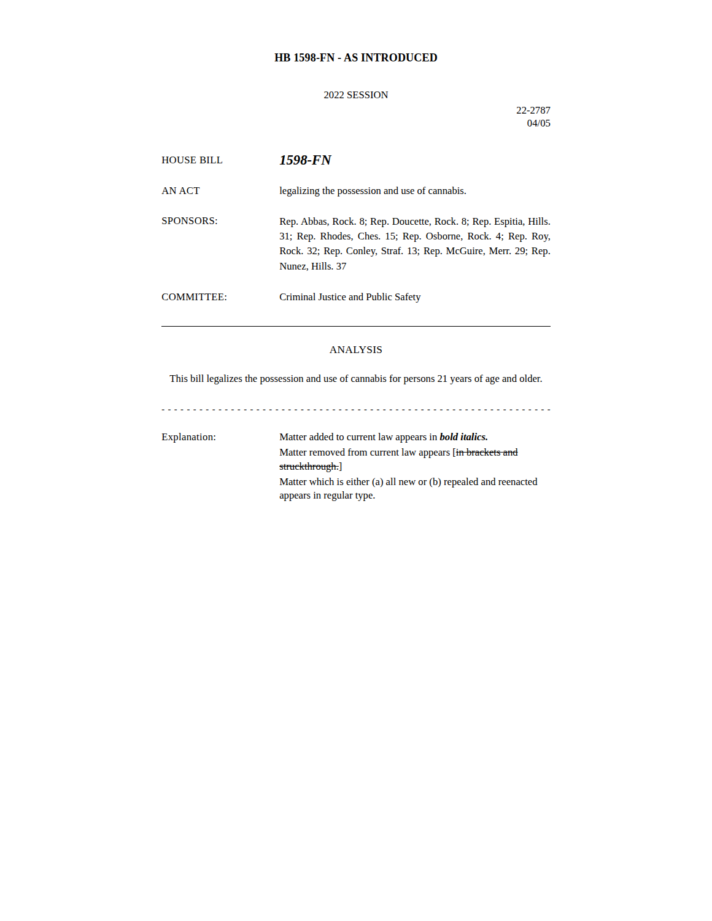HB 1598-FN - AS INTRODUCED
2022 SESSION
22-2787
04/05
HOUSE BILL
1598-FN
AN ACT
legalizing the possession and use of cannabis.
SPONSORS:
Rep. Abbas, Rock. 8; Rep. Doucette, Rock. 8; Rep. Espitia, Hills. 31; Rep. Rhodes, Ches. 15; Rep. Osborne, Rock. 4; Rep. Roy, Rock. 32; Rep. Conley, Straf. 13; Rep. McGuire, Merr. 29; Rep. Nunez, Hills. 37
COMMITTEE:
Criminal Justice and Public Safety
ANALYSIS
This bill legalizes the possession and use of cannabis for persons 21 years of age and older.
- - - - - - - - - - - - - - - - - - - - - - - - - - - - - - - - - - - - - - - - - - - - - - - - - - - - - - - - - - - - - - - - - - - - - - - - -
Explanation:
Matter added to current law appears in bold italics.
Matter removed from current law appears [in brackets and struckthrough.]
Matter which is either (a) all new or (b) repealed and reenacted appears in regular type.